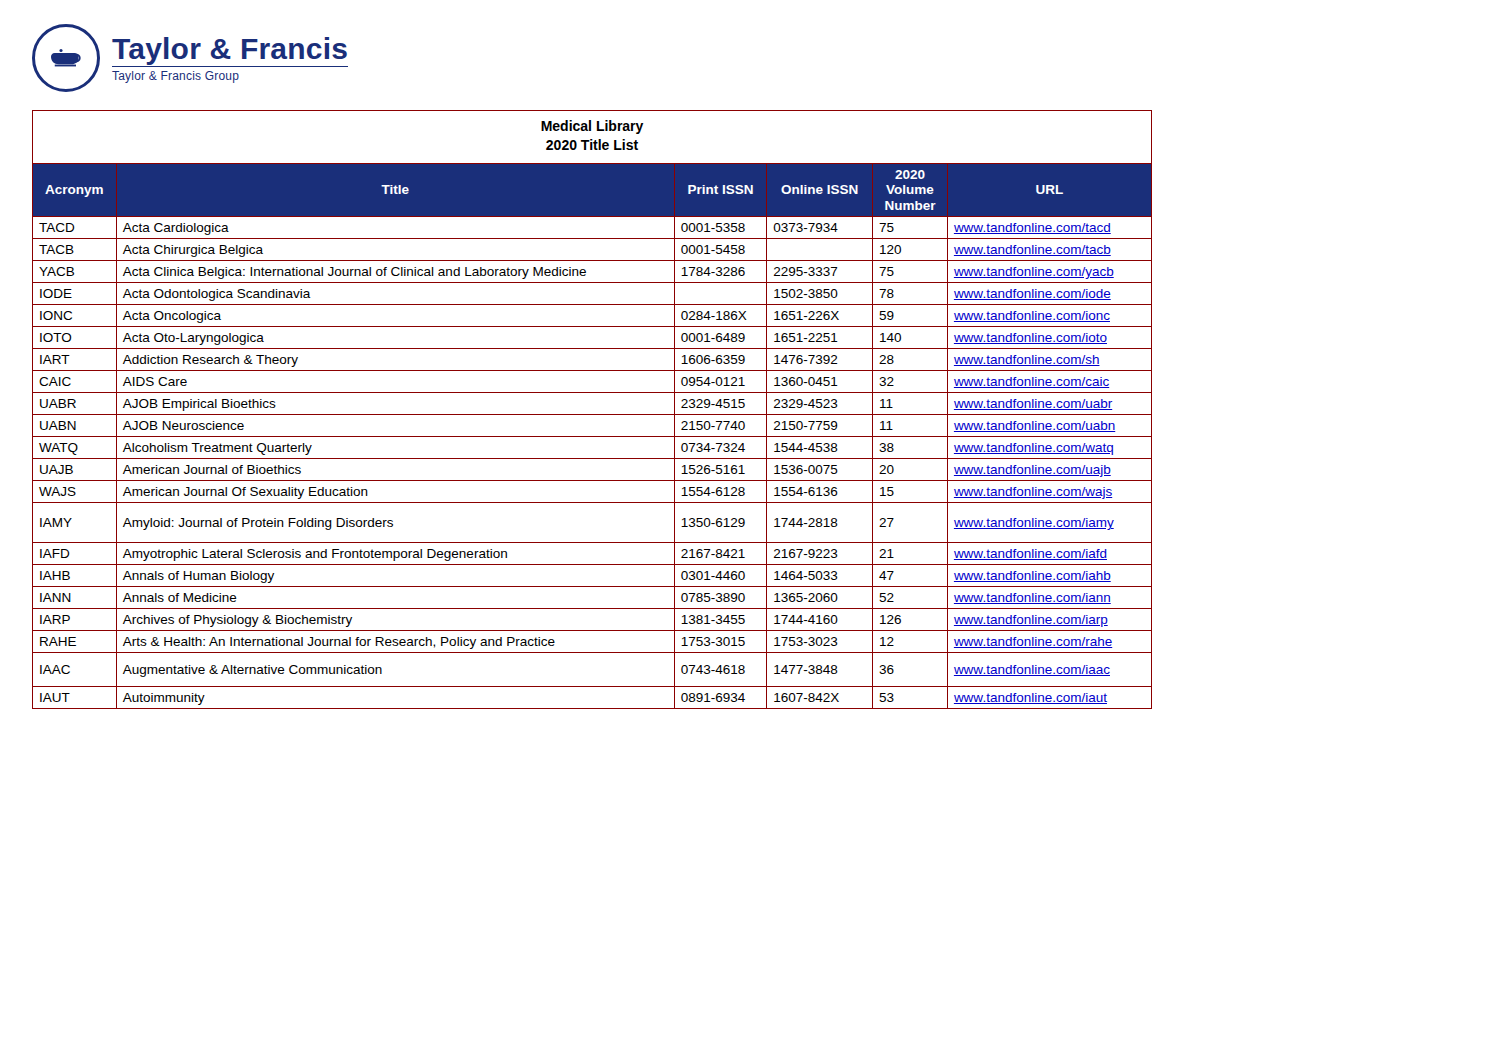Taylor & Francis
Taylor & Francis Group
Medical Library 2020 Title List
| Acronym | Title | Print ISSN | Online ISSN | 2020 Volume Number | URL |
| --- | --- | --- | --- | --- | --- |
| TACD | Acta Cardiologica | 0001-5358 | 0373-7934 | 75 | www.tandfonline.com/tacd |
| TACB | Acta Chirurgica Belgica | 0001-5458 | | 120 | www.tandfonline.com/tacb |
| YACB | Acta Clinica Belgica: International Journal of Clinical and Laboratory Medicine | 1784-3286 | 2295-3337 | 75 | www.tandfonline.com/yacb |
| IODE | Acta Odontologica Scandinavia | | 1502-3850 | 78 | www.tandfonline.com/iode |
| IONC | Acta Oncologica | 0284-186X | 1651-226X | 59 | www.tandfonline.com/ionc |
| IOTO | Acta Oto-Laryngologica | 0001-6489 | 1651-2251 | 140 | www.tandfonline.com/ioto |
| IART | Addiction Research & Theory | 1606-6359 | 1476-7392 | 28 | www.tandfonline.com/sh |
| CAIC | AIDS Care | 0954-0121 | 1360-0451 | 32 | www.tandfonline.com/caic |
| UABR | AJOB Empirical Bioethics | 2329-4515 | 2329-4523 | 11 | www.tandfonline.com/uabr |
| UABN | AJOB Neuroscience | 2150-7740 | 2150-7759 | 11 | www.tandfonline.com/uabn |
| WATQ | Alcoholism Treatment Quarterly | 0734-7324 | 1544-4538 | 38 | www.tandfonline.com/watq |
| UAJB | American Journal of Bioethics | 1526-5161 | 1536-0075 | 20 | www.tandfonline.com/uajb |
| WAJS | American Journal Of Sexuality Education | 1554-6128 | 1554-6136 | 15 | www.tandfonline.com/wajs |
| IAMY | Amyloid: Journal of Protein Folding Disorders | 1350-6129 | 1744-2818 | 27 | www.tandfonline.com/iamy |
| IAFD | Amyotrophic Lateral Sclerosis and Frontotemporal Degeneration | 2167-8421 | 2167-9223 | 21 | www.tandfonline.com/iafd |
| IAHB | Annals of Human Biology | 0301-4460 | 1464-5033 | 47 | www.tandfonline.com/iahb |
| IANN | Annals of Medicine | 0785-3890 | 1365-2060 | 52 | www.tandfonline.com/iann |
| IARP | Archives of Physiology & Biochemistry | 1381-3455 | 1744-4160 | 126 | www.tandfonline.com/iarp |
| RAHE | Arts & Health: An International Journal for Research, Policy and Practice | 1753-3015 | 1753-3023 | 12 | www.tandfonline.com/rahe |
| IAAC | Augmentative & Alternative Communication | 0743-4618 | 1477-3848 | 36 | www.tandfonline.com/iaac |
| IAUT | Autoimmunity | 0891-6934 | 1607-842X | 53 | www.tandfonline.com/iaut |